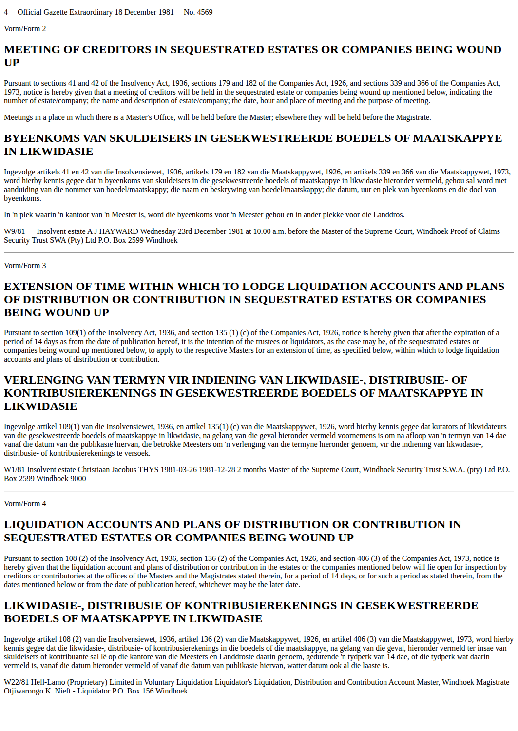4 Official Gazette Extraordinary 18 December 1981 No. 4569
Vorm/Form 2
MEETING OF CREDITORS IN SEQUESTRATED ESTATES OR COMPANIES BEING WOUND UP
Pursuant to sections 41 and 42 of the Insolvency Act, 1936, sections 179 and 182 of the Companies Act, 1926, and sections 339 and 366 of the Companies Act, 1973, notice is hereby given that a meeting of creditors will be held in the sequestrated estate or companies being wound up mentioned below, indicating the number of estate/company; the name and description of estate/company; the date, hour and place of meeting and the purpose of meeting.
Meetings in a place in which there is a Master's Office, will be held before the Master; elsewhere they will be held before the Magistrate.
BYEENKOMS VAN SKULDEISERS IN GESEKWESTREERDE BOEDELS OF MAATSKAPPYE IN LIKWIDASIE
Ingevolge artikels 41 en 42 van die Insolvensiewet, 1936, artikels 179 en 182 van die Maatskappywet, 1926, en artikels 339 en 366 van die Maatskappywet, 1973, word hierby kennis gegee dat 'n byeenkoms van skuldeisers in die gesekwestreerde boedels of maatskappye in likwidasie hieronder vermeld, gehou sal word met aanduiding van die nommer van boedel/maatskappy; die naam en beskrywing van boedel/maatskappy; die datum, uur en plek van byeenkoms en die doel van byeenkoms.
In 'n plek waarin 'n kantoor van 'n Meester is, word die byeenkoms voor 'n Meester gehou en in ander plekke voor die Landdros.
W9/81 — Insolvent estate A J HAYWARD Wednesday 23rd December 1981 at 10.00 a.m. before the Master of the Supreme Court, Windhoek Proof of Claims Security Trust SWA (Pty) Ltd P.O. Box 2599 Windhoek
Vorm/Form 3
EXTENSION OF TIME WITHIN WHICH TO LODGE LIQUIDATION ACCOUNTS AND PLANS OF DISTRIBUTION OR CONTRIBUTION IN SEQUESTRATED ESTATES OR COMPANIES BEING WOUND UP
Pursuant to section 109(1) of the Insolvency Act, 1936, and section 135 (1) (c) of the Companies Act, 1926, notice is hereby given that after the expiration of a period of 14 days as from the date of publication hereof, it is the intention of the trustees or liquidators, as the case may be, of the sequestrated estates or companies being wound up mentioned below, to apply to the respective Masters for an extension of time, as specified below, within which to lodge liquidation accounts and plans of distribution or contribution.
VERLENGING VAN TERMYN VIR INDIENING VAN LIKWIDASIE-, DISTRIBUSIE- OF KONTRIBUSIEREKENINGS IN GESEKWESTREERDE BOEDELS OF MAATSKAPPYE IN LIKWIDASIE
Ingevolge artikel 109(1) van die Insolvensiewet, 1936, en artikel 135(1) (c) van die Maatskappywet, 1926, word hierby kennis gegee dat kurators of likwidateurs van die gesekwestreerde boedels of maatskappye in likwidasie, na gelang van die geval hieronder vermeld voornemens is om na afloop van 'n termyn van 14 dae vanaf die datum van die publikasie hiervan, die betrokke Meesters om 'n verlenging van die termyne hieronder genoem, vir die indiening van likwidasie-, distribusie- of kontribusierekenings te versoek.
W1/81 Insolvent estate Christiaan Jacobus THYS 1981-03-26 1981-12-28 2 months Master of the Supreme Court, Windhoek Security Trust S.W.A. (pty) Ltd P.O. Box 2599 Windhoek 9000
Vorm/Form 4
LIQUIDATION ACCOUNTS AND PLANS OF DISTRIBUTION OR CONTRIBUTION IN SEQUESTRATED ESTATES OR COMPANIES BEING WOUND UP
Pursuant to section 108 (2) of the Insolvency Act, 1936, section 136 (2) of the Companies Act, 1926, and section 406 (3) of the Companies Act, 1973, notice is hereby given that the liquidation account and plans of distribution or contribution in the estates or the companies mentioned below will lie open for inspection by creditors or contributories at the offices of the Masters and the Magistrates stated therein, for a period of 14 days, or for such a period as stated therein, from the dates mentioned below or from the date of publication hereof, whichever may be the later date.
LIKWIDASIE-, DISTRIBUSIE OF KONTRIBUSIEREKENINGS IN GESEKWESTREERDE BOEDELS OF MAATSKAPPYE IN LIKWIDASIE
Ingevolge artikel 108 (2) van die Insolvensiewet, 1936, artikel 136 (2) van die Maatskappywet, 1926, en artikel 406 (3) van die Maatskappywet, 1973, word hierby kennis gegee dat die likwidasie-, distribusie- of kontribusierekenings in die boedels of die maatskappye, na gelang van die geval, hieronder vermeld ter insae van skuldeisers of kontribuante sal lê op die kantore van die Meesters en Landdroste daarin genoem, gedurende 'n tydperk van 14 dae, of die tydperk wat daarin vermeld is, vanaf die datum hieronder vermeld of vanaf die datum van publikasie hiervan, watter datum ook al die laaste is.
W22/81 Hell-Lamo (Proprietary) Limited in Voluntary Liquidation Liquidator's Liquidation, Distribution and Contribution Account Master, Windhoek Magistrate Otjiwarongo K. Nieft - Liquidator P.O. Box 156 Windhoek